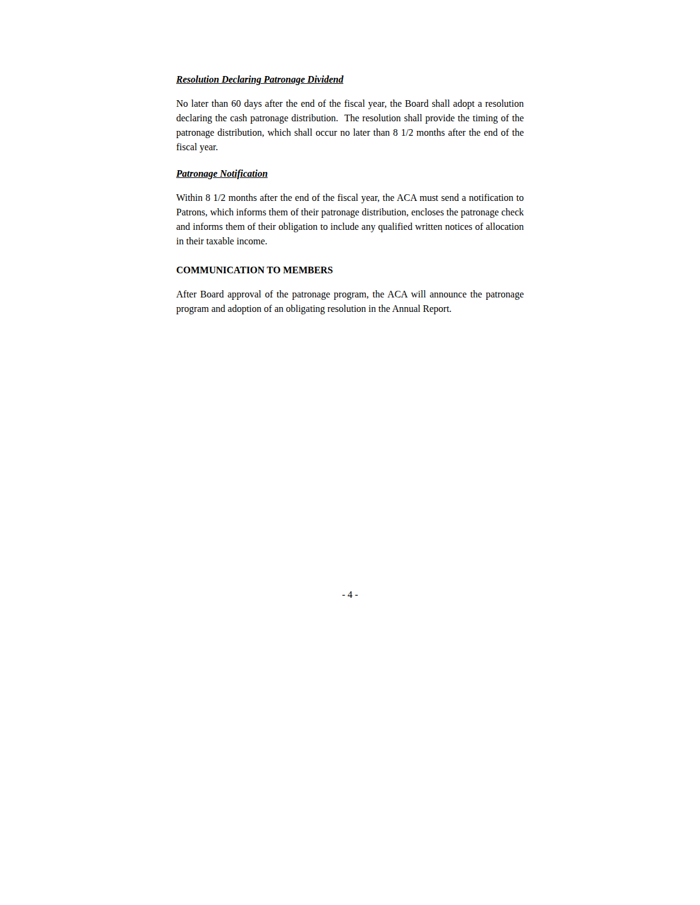Resolution Declaring Patronage Dividend
No later than 60 days after the end of the fiscal year, the Board shall adopt a resolution declaring the cash patronage distribution. The resolution shall provide the timing of the patronage distribution, which shall occur no later than 8 1/2 months after the end of the fiscal year.
Patronage Notification
Within 8 1/2 months after the end of the fiscal year, the ACA must send a notification to Patrons, which informs them of their patronage distribution, encloses the patronage check and informs them of their obligation to include any qualified written notices of allocation in their taxable income.
COMMUNICATION TO MEMBERS
After Board approval of the patronage program, the ACA will announce the patronage program and adoption of an obligating resolution in the Annual Report.
- 4 -